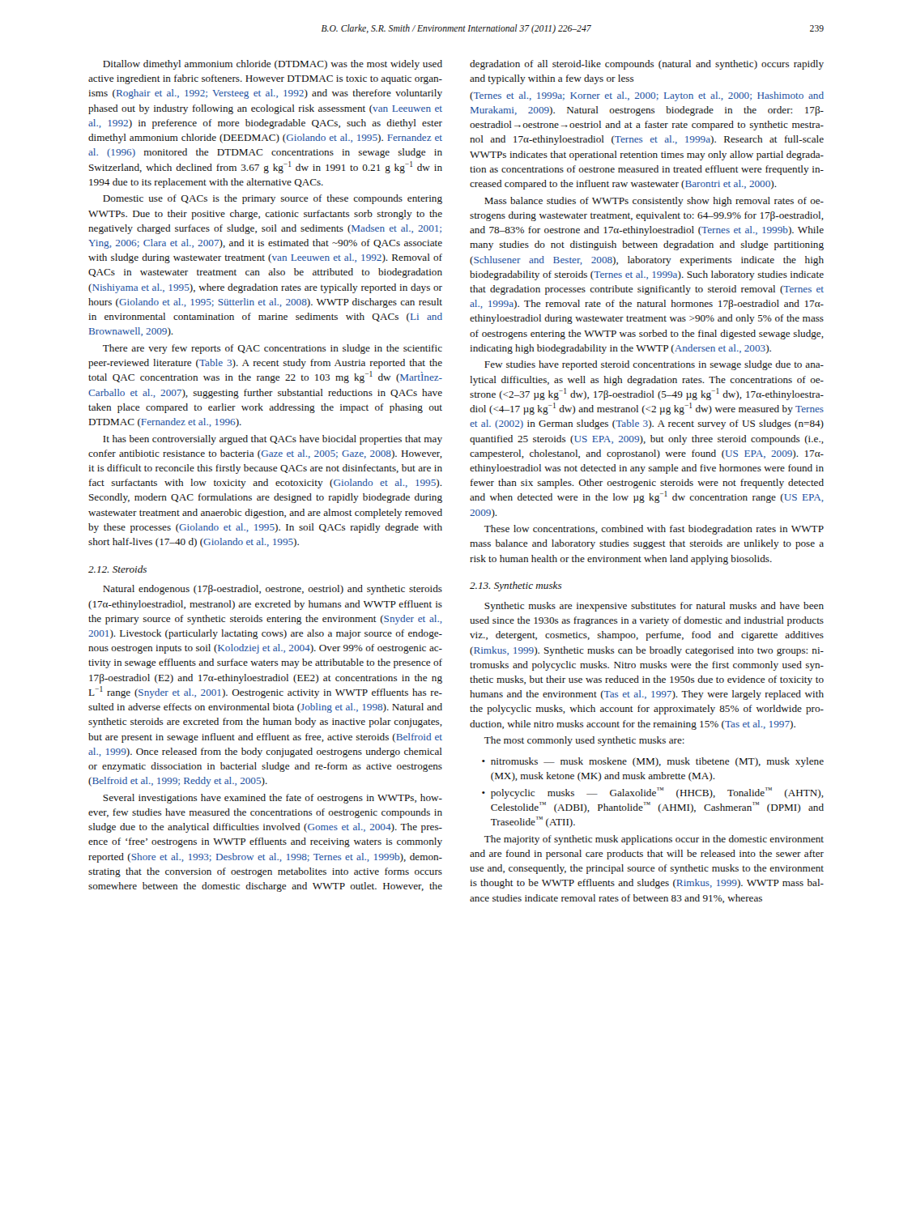B.O. Clarke, S.R. Smith / Environment International 37 (2011) 226–247 239
Ditallow dimethyl ammonium chloride (DTDMAC) was the most widely used active ingredient in fabric softeners. However DTDMAC is toxic to aquatic organisms (Roghair et al., 1992; Versteeg et al., 1992) and was therefore voluntarily phased out by industry following an ecological risk assessment (van Leeuwen et al., 1992) in preference of more biodegradable QACs, such as diethyl ester dimethyl ammonium chloride (DEEDMAC) (Giolando et al., 1995). Fernandez et al. (1996) monitored the DTDMAC concentrations in sewage sludge in Switzerland, which declined from 3.67 g kg−1 dw in 1991 to 0.21 g kg−1 dw in 1994 due to its replacement with the alternative QACs.
Domestic use of QACs is the primary source of these compounds entering WWTPs. Due to their positive charge, cationic surfactants sorb strongly to the negatively charged surfaces of sludge, soil and sediments (Madsen et al., 2001; Ying, 2006; Clara et al., 2007), and it is estimated that ~90% of QACs associate with sludge during wastewater treatment (van Leeuwen et al., 1992). Removal of QACs in wastewater treatment can also be attributed to biodegradation (Nishiyama et al., 1995), where degradation rates are typically reported in days or hours (Giolando et al., 1995; Sütterlin et al., 2008). WWTP discharges can result in environmental contamination of marine sediments with QACs (Li and Brownawell, 2009).
There are very few reports of QAC concentrations in sludge in the scientific peer-reviewed literature (Table 3). A recent study from Austria reported that the total QAC concentration was in the range 22 to 103 mg kg−1 dw (MartÌnez-Carballo et al., 2007), suggesting further substantial reductions in QACs have taken place compared to earlier work addressing the impact of phasing out DTDMAC (Fernandez et al., 1996).
It has been controversially argued that QACs have biocidal properties that may confer antibiotic resistance to bacteria (Gaze et al., 2005; Gaze, 2008). However, it is difficult to reconcile this firstly because QACs are not disinfectants, but are in fact surfactants with low toxicity and ecotoxicity (Giolando et al., 1995). Secondly, modern QAC formulations are designed to rapidly biodegrade during wastewater treatment and anaerobic digestion, and are almost completely removed by these processes (Giolando et al., 1995). In soil QACs rapidly degrade with short half-lives (17–40 d) (Giolando et al., 1995).
2.12. Steroids
Natural endogenous (17β-oestradiol, oestrone, oestriol) and synthetic steroids (17α-ethinyloestradiol, mestranol) are excreted by humans and WWTP effluent is the primary source of synthetic steroids entering the environment (Snyder et al., 2001). Livestock (particularly lactating cows) are also a major source of endogenous oestrogen inputs to soil (Kolodziej et al., 2004). Over 99% of oestrogenic activity in sewage effluents and surface waters may be attributable to the presence of 17β-oestradiol (E2) and 17α-ethinyloestradiol (EE2) at concentrations in the ng L−1 range (Snyder et al., 2001). Oestrogenic activity in WWTP effluents has resulted in adverse effects on environmental biota (Jobling et al., 1998). Natural and synthetic steroids are excreted from the human body as inactive polar conjugates, but are present in sewage influent and effluent as free, active steroids (Belfroid et al., 1999). Once released from the body conjugated oestrogens undergo chemical or enzymatic dissociation in bacterial sludge and re-form as active oestrogens (Belfroid et al., 1999; Reddy et al., 2005).
Several investigations have examined the fate of oestrogens in WWTPs, however, few studies have measured the concentrations of oestrogenic compounds in sludge due to the analytical difficulties involved (Gomes et al., 2004). The presence of ‘free’ oestrogens in WWTP effluents and receiving waters is commonly reported (Shore et al., 1993; Desbrow et al., 1998; Ternes et al., 1999b), demonstrating that the conversion of oestrogen metabolites into active forms occurs somewhere between the domestic discharge and WWTP outlet. However, the degradation of all steroid-like compounds (natural and synthetic) occurs rapidly and typically within a few days or less
(Ternes et al., 1999a; Korner et al., 2000; Layton et al., 2000; Hashimoto and Murakami, 2009). Natural oestrogens biodegrade in the order: 17β-oestradiol→oestrone→oestriol and at a faster rate compared to synthetic mestranol and 17α-ethinyloestradiol (Ternes et al., 1999a). Research at full-scale WWTPs indicates that operational retention times may only allow partial degradation as concentrations of oestrone measured in treated effluent were frequently increased compared to the influent raw wastewater (Barontri et al., 2000).
Mass balance studies of WWTPs consistently show high removal rates of oestrogens during wastewater treatment, equivalent to: 64–99.9% for 17β-oestradiol, and 78–83% for oestrone and 17α-ethinyloestradiol (Ternes et al., 1999b). While many studies do not distinguish between degradation and sludge partitioning (Schlusener and Bester, 2008), laboratory experiments indicate the high biodegradability of steroids (Ternes et al., 1999a). Such laboratory studies indicate that degradation processes contribute significantly to steroid removal (Ternes et al., 1999a). The removal rate of the natural hormones 17β-oestradiol and 17α-ethinyloestradiol during wastewater treatment was >90% and only 5% of the mass of oestrogens entering the WWTP was sorbed to the final digested sewage sludge, indicating high biodegradability in the WWTP (Andersen et al., 2003).
Few studies have reported steroid concentrations in sewage sludge due to analytical difficulties, as well as high degradation rates. The concentrations of oestrone (<2–37 µg kg−1 dw), 17β-oestradiol (5–49 µg kg−1 dw), 17α-ethinyloestradiol (<4–17 µg kg−1 dw) and mestranol (<2 µg kg−1 dw) were measured by Ternes et al. (2002) in German sludges (Table 3). A recent survey of US sludges (n=84) quantified 25 steroids (US EPA, 2009), but only three steroid compounds (i.e., campesterol, cholestanol, and coprostanol) were found (US EPA, 2009). 17α-ethinyloestradiol was not detected in any sample and five hormones were found in fewer than six samples. Other oestrogenic steroids were not frequently detected and when detected were in the low µg kg−1 dw concentration range (US EPA, 2009).
These low concentrations, combined with fast biodegradation rates in WWTP mass balance and laboratory studies suggest that steroids are unlikely to pose a risk to human health or the environment when land applying biosolids.
2.13. Synthetic musks
Synthetic musks are inexpensive substitutes for natural musks and have been used since the 1930s as fragrances in a variety of domestic and industrial products viz., detergent, cosmetics, shampoo, perfume, food and cigarette additives (Rimkus, 1999). Synthetic musks can be broadly categorised into two groups: nitromusks and polycyclic musks. Nitro musks were the first commonly used synthetic musks, but their use was reduced in the 1950s due to evidence of toxicity to humans and the environment (Tas et al., 1997). They were largely replaced with the polycyclic musks, which account for approximately 85% of worldwide production, while nitro musks account for the remaining 15% (Tas et al., 1997).
The most commonly used synthetic musks are:
nitromusks — musk moskene (MM), musk tibetene (MT), musk xylene (MX), musk ketone (MK) and musk ambrette (MA).
polycyclic musks — Galaxolide™ (HHCB), Tonalide™ (AHTN), Celestolide™ (ADBI), Phantolide™ (AHMI), Cashmeran™ (DPMI) and Traseolide™ (ATII).
The majority of synthetic musk applications occur in the domestic environment and are found in personal care products that will be released into the sewer after use and, consequently, the principal source of synthetic musks to the environment is thought to be WWTP effluents and sludges (Rimkus, 1999). WWTP mass balance studies indicate removal rates of between 83 and 91%, whereas